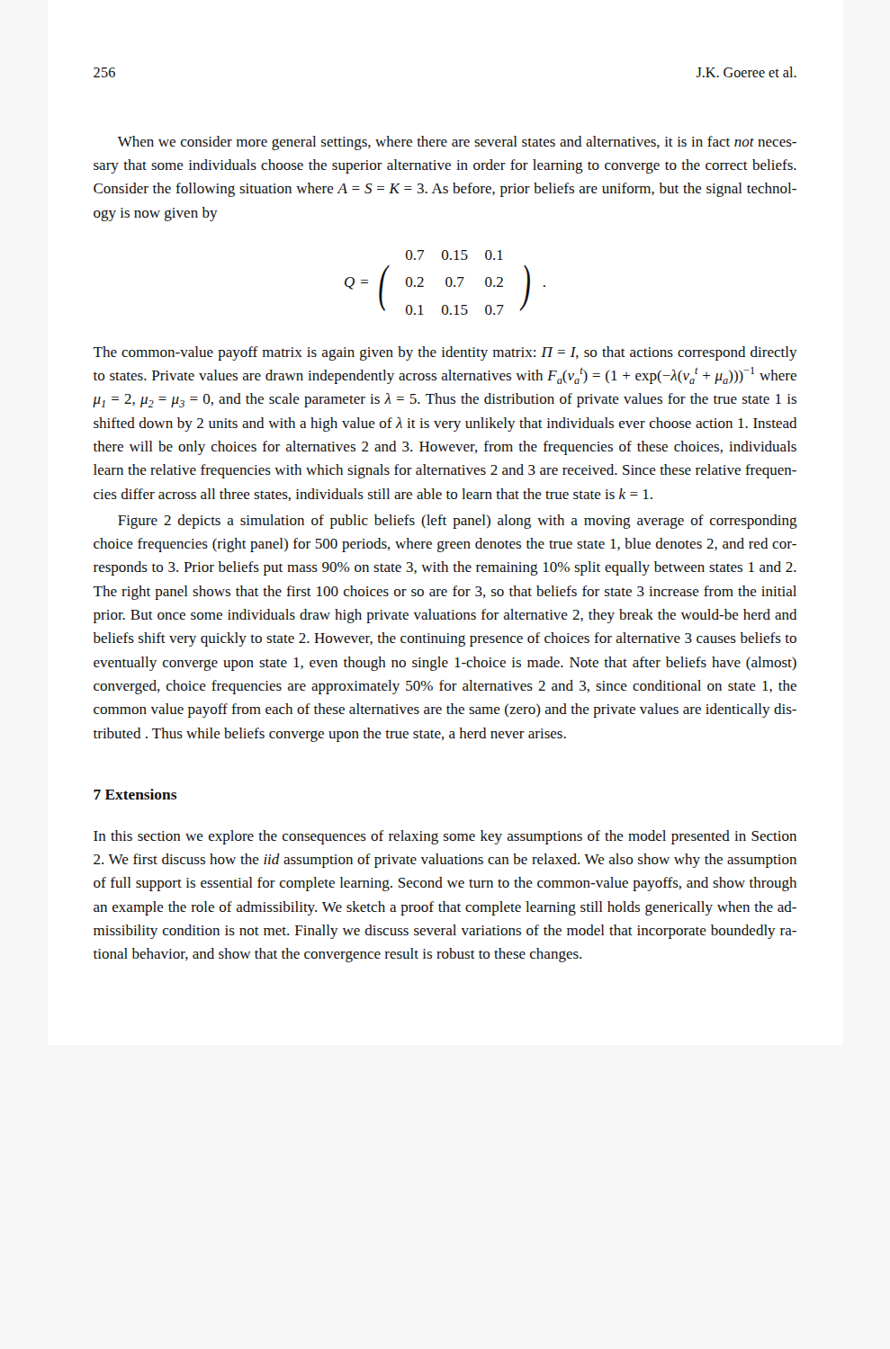256 J.K. Goeree et al.
When we consider more general settings, where there are several states and alternatives, it is in fact not necessary that some individuals choose the superior alternative in order for learning to converge to the correct beliefs. Consider the following situation where A = S = K = 3. As before, prior beliefs are uniform, but the signal technology is now given by
Q = (
| 0.7 | 0.15 | 0.1 |
| 0.2 | 0.7 | 0.2 |
| 0.1 | 0.15 | 0.7 |
) .
The common-value payoff matrix is again given by the identity matrix: Π = I, so that actions correspond directly to states. Private values are drawn independently across alternatives with Fa(vat) = (1 + exp(−λ(vat + μa)))−1 where μ1 = 2, μ2 = μ3 = 0, and the scale parameter is λ = 5. Thus the distribution of private values for the true state 1 is shifted down by 2 units and with a high value of λ it is very unlikely that individuals ever choose action 1. Instead there will be only choices for alternatives 2 and 3. However, from the frequencies of these choices, individuals learn the relative frequencies with which signals for alternatives 2 and 3 are received. Since these relative frequencies differ across all three states, individuals still are able to learn that the true state is k = 1.
Figure 2 depicts a simulation of public beliefs (left panel) along with a moving average of corresponding choice frequencies (right panel) for 500 periods, where green denotes the true state 1, blue denotes 2, and red corresponds to 3. Prior beliefs put mass 90% on state 3, with the remaining 10% split equally between states 1 and 2. The right panel shows that the first 100 choices or so are for 3, so that beliefs for state 3 increase from the initial prior. But once some individuals draw high private valuations for alternative 2, they break the would-be herd and beliefs shift very quickly to state 2. However, the continuing presence of choices for alternative 3 causes beliefs to eventually converge upon state 1, even though no single 1-choice is made. Note that after beliefs have (almost) converged, choice frequencies are approximately 50% for alternatives 2 and 3, since conditional on state 1, the common value payoff from each of these alternatives are the same (zero) and the private values are identically distributed . Thus while beliefs converge upon the true state, a herd never arises.
7 Extensions
In this section we explore the consequences of relaxing some key assumptions of the model presented in Section 2. We first discuss how the iid assumption of private valuations can be relaxed. We also show why the assumption of full support is essential for complete learning. Second we turn to the common-value payoffs, and show through an example the role of admissibility. We sketch a proof that complete learning still holds generically when the admissibility condition is not met. Finally we discuss several variations of the model that incorporate boundedly rational behavior, and show that the convergence result is robust to these changes.